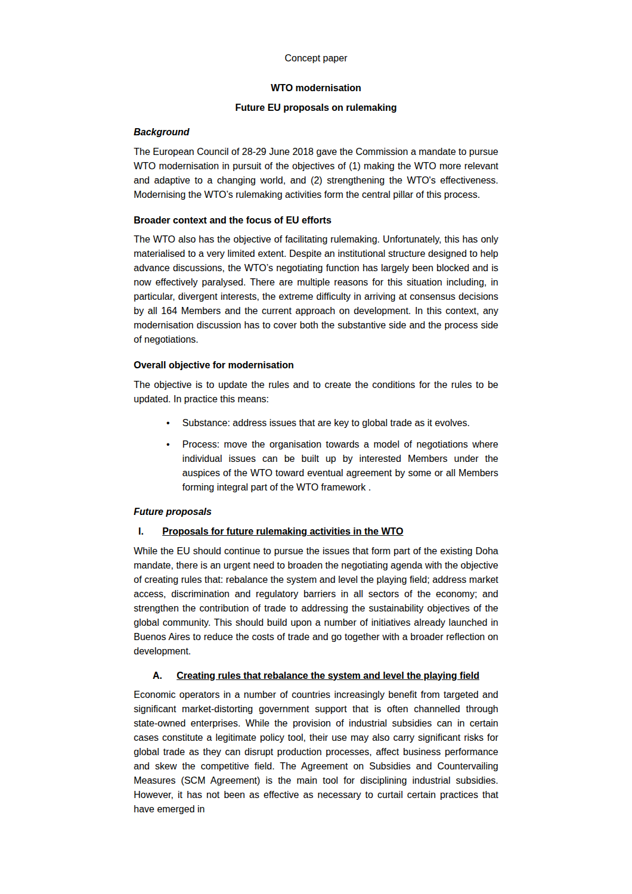Concept paper
WTO modernisation
Future EU proposals on rulemaking
Background
The European Council of 28-29 June 2018 gave the Commission a mandate to pursue WTO modernisation in pursuit of the objectives of (1) making the WTO more relevant and adaptive to a changing world, and (2) strengthening the WTO's effectiveness. Modernising the WTO’s rulemaking activities form the central pillar of this process.
Broader context and the focus of EU efforts
The WTO also has the objective of facilitating rulemaking. Unfortunately, this has only materialised to a very limited extent. Despite an institutional structure designed to help advance discussions, the WTO’s negotiating function has largely been blocked and is now effectively paralysed. There are multiple reasons for this situation including, in particular, divergent interests, the extreme difficulty in arriving at consensus decisions by all 164 Members and the current approach on development. In this context, any modernisation discussion has to cover both the substantive side and the process side of negotiations.
Overall objective for modernisation
The objective is to update the rules and to create the conditions for the rules to be updated. In practice this means:
Substance: address issues that are key to global trade as it evolves.
Process: move the organisation towards a model of negotiations where individual issues can be built up by interested Members under the auspices of the WTO toward eventual agreement by some or all Members forming integral part of the WTO framework .
Future proposals
Proposals for future rulemaking activities in the WTO
While the EU should continue to pursue the issues that form part of the existing Doha mandate, there is an urgent need to broaden the negotiating agenda with the objective of creating rules that: rebalance the system and level the playing field; address market access, discrimination and regulatory barriers in all sectors of the economy; and strengthen the contribution of trade to addressing the sustainability objectives of the global community. This should build upon a number of initiatives already launched in Buenos Aires to reduce the costs of trade and go together with a broader reflection on development.
Creating rules that rebalance the system and level the playing field
Economic operators in a number of countries increasingly benefit from targeted and significant market-distorting government support that is often channelled through state-owned enterprises. While the provision of industrial subsidies can in certain cases constitute a legitimate policy tool, their use may also carry significant risks for global trade as they can disrupt production processes, affect business performance and skew the competitive field. The Agreement on Subsidies and Countervailing Measures (SCM Agreement) is the main tool for disciplining industrial subsidies. However, it has not been as effective as necessary to curtail certain practices that have emerged in